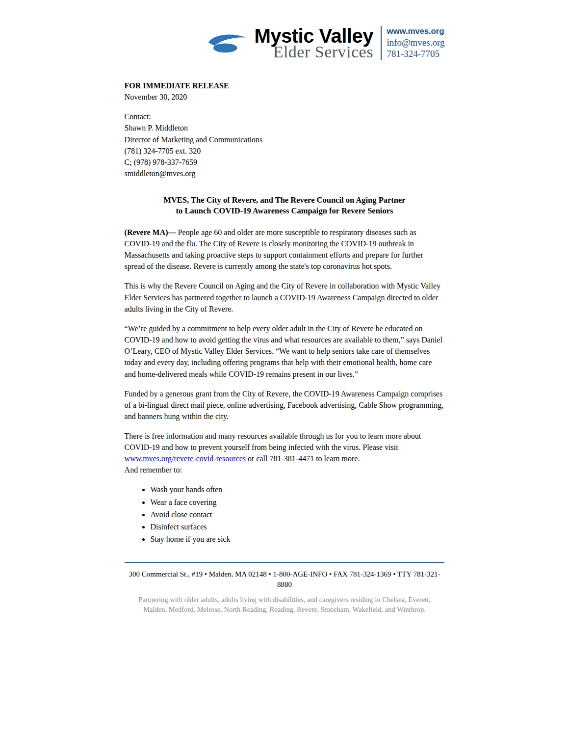Mystic Valley Elder Services
www.mves.org info@mves.org 781-324-7705
FOR IMMEDIATE RELEASE
November 30, 2020
Contact:
Shawn P. Middleton
Director of Marketing and Communications
(781) 324-7705 ext. 320
C; (978) 978-337-7659
smiddleton@mves.org
MVES, The City of Revere, and The Revere Council on Aging Partner
to Launch COVID-19 Awareness Campaign for Revere Seniors
(Revere MA)— People age 60 and older are more susceptible to respiratory diseases such as COVID-19 and the flu. The City of Revere is closely monitoring the COVID-19 outbreak in Massachusetts and taking proactive steps to support containment efforts and prepare for further spread of the disease. Revere is currently among the state's top coronavirus hot spots.
This is why the Revere Council on Aging and the City of Revere in collaboration with Mystic Valley Elder Services has partnered together to launch a COVID-19 Awareness Campaign directed to older adults living in the City of Revere.
“We’re guided by a commitment to help every older adult in the City of Revere be educated on COVID-19 and how to avoid getting the virus and what resources are available to them,” says Daniel O’Leary, CEO of Mystic Valley Elder Services. “We want to help seniors take care of themselves today and every day, including offering programs that help with their emotional health, home care and home-delivered meals while COVID-19 remains present in our lives.”
Funded by a generous grant from the City of Revere, the COVID-19 Awareness Campaign comprises of a bi-lingual direct mail piece, online advertising, Facebook advertising, Cable Show programming, and banners hung within the city.
There is free information and many resources available through us for you to learn more about COVID-19 and how to prevent yourself from being infected with the virus. Please visit www.mves.org/revere-covid-resources or call 781-381-4471 to learn more.
And remember to:
Wash your hands often
Wear a face covering
Avoid close contact
Disinfect surfaces
Stay home if you are sick
300 Commercial St., #19 • Malden, MA 02148 • 1-800-AGE-INFO • FAX 781-324-1369 • TTY 781-321-8880
Partnering with older adults, adults living with disabilities, and caregivers residing in Chelsea, Everett,
Malden, Medford, Melrose, North Reading, Reading, Revere, Stoneham, Wakefield, and Winthrop.